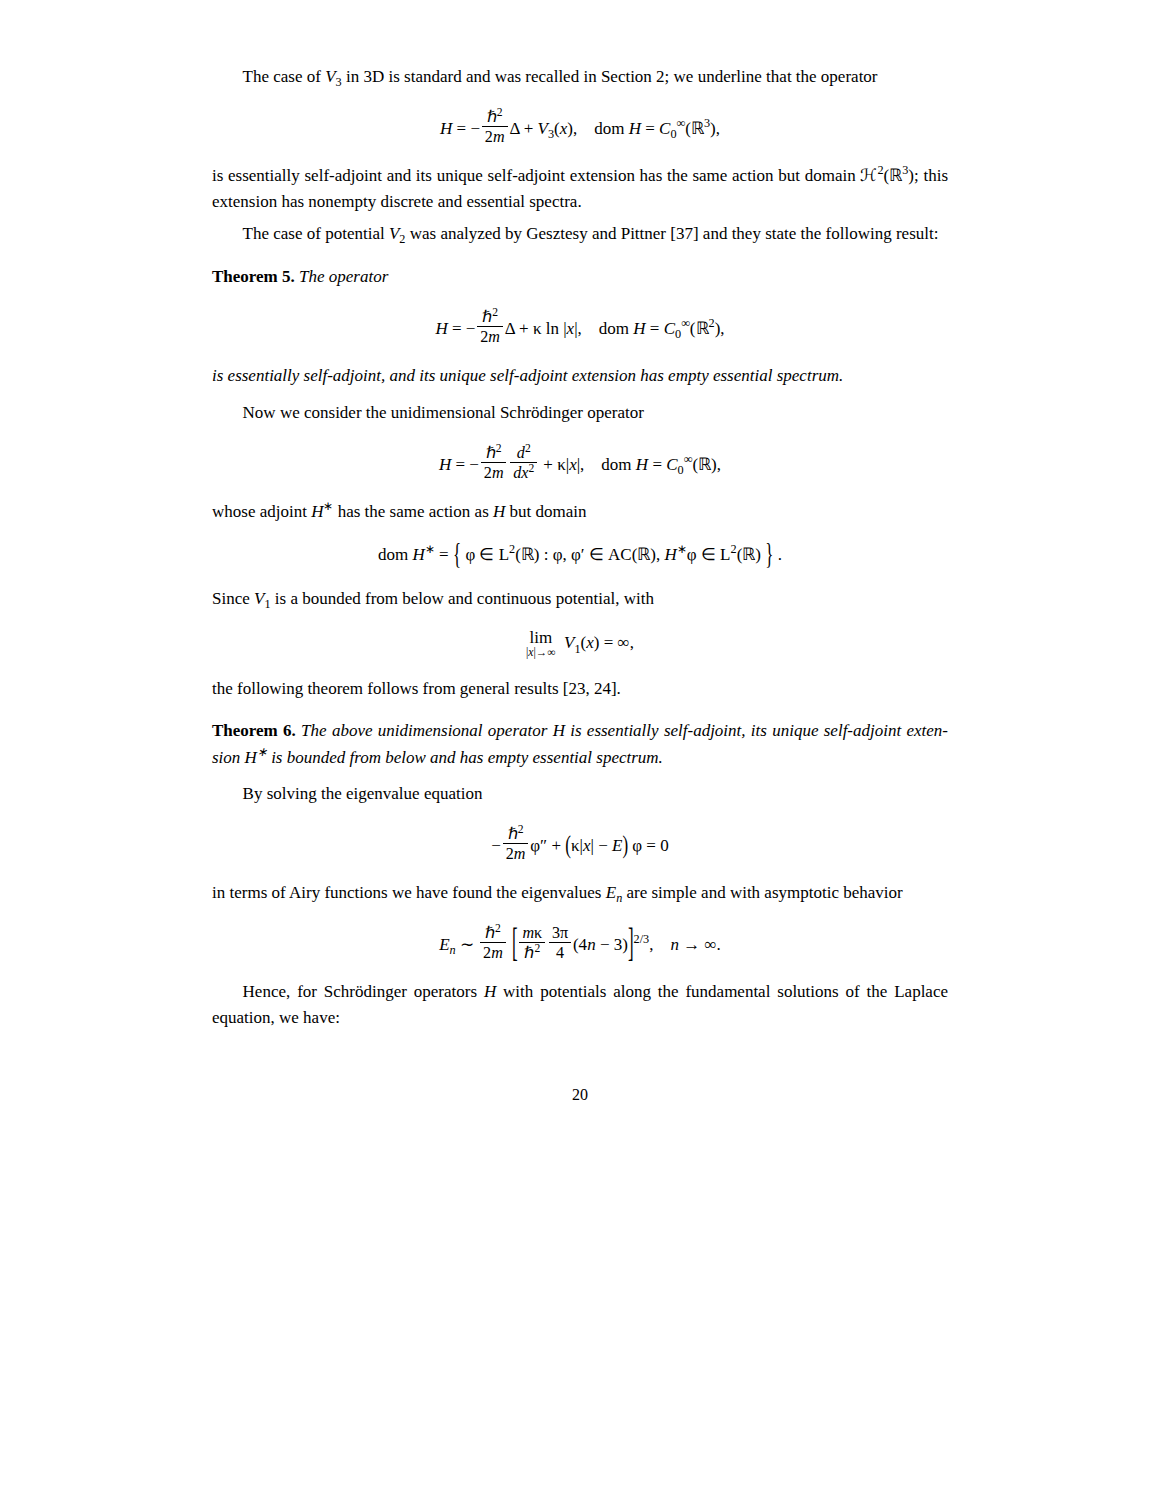The case of V3 in 3D is standard and was recalled in Section 2; we underline that the operator
H = −ℏ22m Δ + V3(x), dom H = C0∞(ℝ3),
is essentially self-adjoint and its unique self-adjoint extension has the same action but domain ℋ2(ℝ3); this extension has nonempty discrete and essential spectra.
The case of potential V2 was analyzed by Gesztesy and Pittner [37] and they state the following result:
Theorem 5. The operator
H = −ℏ22m Δ + κ ln |x|, dom H = C0∞(ℝ2),
is essentially self-adjoint, and its unique self-adjoint extension has empty essential spectrum.
Now we consider the unidimensional Schrödinger operator
H = −ℏ22m d2 dx2 + κ|x|, dom H = C0∞(ℝ),
whose adjoint H∗ has the same action as H but domain
dom H∗ = { φ ∈ L2(ℝ) : φ, φ′ ∈ AC(ℝ), H∗φ ∈ L2(ℝ) } .
Since V1 is a bounded from below and continuous potential, with
lim|x|→∞ V1(x) = ∞,
the following theorem follows from general results [23, 24].
Theorem 6. The above unidimensional operator H is essentially self-adjoint, its unique self-adjoint extension H∗ is bounded from below and has empty essential spectrum.
By solving the eigenvalue equation
−ℏ22mφ″ + (κ|x| − E) φ = 0
in terms of Airy functions we have found the eigenvalues En are simple and with asymptotic behavior
En ∼ ℏ22m [mκ ℏ23π 4(4n − 3)]2/3, n → ∞.
Hence, for Schrödinger operators H with potentials along the fundamental solutions of the Laplace equation, we have:
20